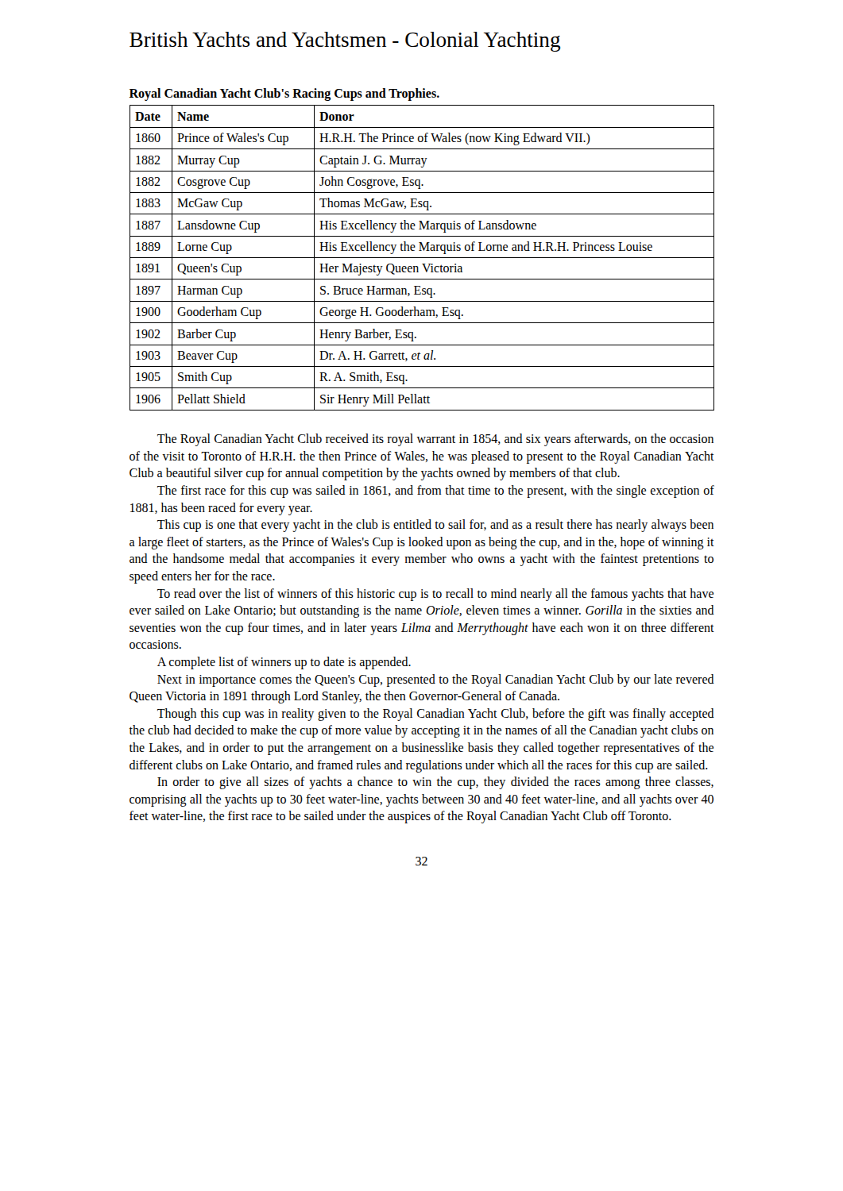British Yachts and Yachtsmen - Colonial Yachting
Royal Canadian Yacht Club's Racing Cups and Trophies.
| Date | Name | Donor |
| --- | --- | --- |
| 1860 | Prince of Wales's Cup | H.R.H. The Prince of Wales (now King Edward VII.) |
| 1882 | Murray Cup | Captain J. G. Murray |
| 1882 | Cosgrove Cup | John Cosgrove, Esq. |
| 1883 | McGaw Cup | Thomas McGaw, Esq. |
| 1887 | Lansdowne Cup | His Excellency the Marquis of Lansdowne |
| 1889 | Lorne Cup | His Excellency the Marquis of Lorne and H.R.H. Princess Louise |
| 1891 | Queen's Cup | Her Majesty Queen Victoria |
| 1897 | Harman Cup | S. Bruce Harman, Esq. |
| 1900 | Gooderham Cup | George H. Gooderham, Esq. |
| 1902 | Barber Cup | Henry Barber, Esq. |
| 1903 | Beaver Cup | Dr. A. H. Garrett, et al. |
| 1905 | Smith Cup | R. A. Smith, Esq. |
| 1906 | Pellatt Shield | Sir Henry Mill Pellatt |
The Royal Canadian Yacht Club received its royal warrant in 1854, and six years afterwards, on the occasion of the visit to Toronto of H.R.H. the then Prince of Wales, he was pleased to present to the Royal Canadian Yacht Club a beautiful silver cup for annual competition by the yachts owned by members of that club.
The first race for this cup was sailed in 1861, and from that time to the present, with the single exception of 1881, has been raced for every year.
This cup is one that every yacht in the club is entitled to sail for, and as a result there has nearly always been a large fleet of starters, as the Prince of Wales's Cup is looked upon as being the cup, and in the, hope of winning it and the handsome medal that accompanies it every member who owns a yacht with the faintest pretentions to speed enters her for the race.
To read over the list of winners of this historic cup is to recall to mind nearly all the famous yachts that have ever sailed on Lake Ontario; but outstanding is the name Oriole, eleven times a winner. Gorilla in the sixties and seventies won the cup four times, and in later years Lilma and Merrythought have each won it on three different occasions.
A complete list of winners up to date is appended.
Next in importance comes the Queen's Cup, presented to the Royal Canadian Yacht Club by our late revered Queen Victoria in 1891 through Lord Stanley, the then Governor-General of Canada.
Though this cup was in reality given to the Royal Canadian Yacht Club, before the gift was finally accepted the club had decided to make the cup of more value by accepting it in the names of all the Canadian yacht clubs on the Lakes, and in order to put the arrangement on a businesslike basis they called together representatives of the different clubs on Lake Ontario, and framed rules and regulations under which all the races for this cup are sailed.
In order to give all sizes of yachts a chance to win the cup, they divided the races among three classes, comprising all the yachts up to 30 feet water-line, yachts between 30 and 40 feet water-line, and all yachts over 40 feet water-line, the first race to be sailed under the auspices of the Royal Canadian Yacht Club off Toronto.
32